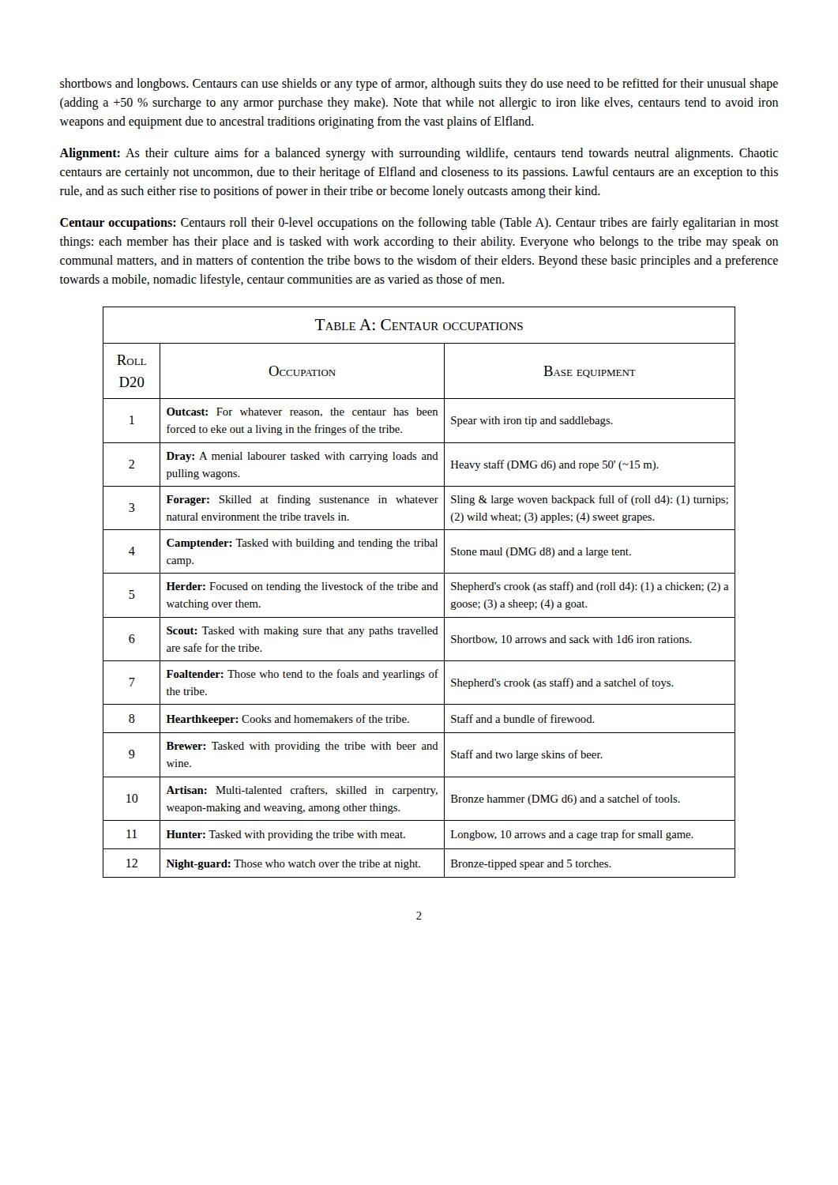shortbows and longbows. Centaurs can use shields or any type of armor, although suits they do use need to be refitted for their unusual shape (adding a +50 % surcharge to any armor purchase they make). Note that while not allergic to iron like elves, centaurs tend to avoid iron weapons and equipment due to ancestral traditions originating from the vast plains of Elfland.
Alignment: As their culture aims for a balanced synergy with surrounding wildlife, centaurs tend towards neutral alignments. Chaotic centaurs are certainly not uncommon, due to their heritage of Elfland and closeness to its passions. Lawful centaurs are an exception to this rule, and as such either rise to positions of power in their tribe or become lonely outcasts among their kind.
Centaur occupations: Centaurs roll their 0-level occupations on the following table (Table A). Centaur tribes are fairly egalitarian in most things: each member has their place and is tasked with work according to their ability. Everyone who belongs to the tribe may speak on communal matters, and in matters of contention the tribe bows to the wisdom of their elders. Beyond these basic principles and a preference towards a mobile, nomadic lifestyle, centaur communities are as varied as those of men.
| Table A: Centaur occupations |
| --- |
| Roll D20 | Occupation | Base equipment |
| 1 | Outcast: For whatever reason, the centaur has been forced to eke out a living in the fringes of the tribe. | Spear with iron tip and saddlebags. |
| 2 | Dray: A menial labourer tasked with carrying loads and pulling wagons. | Heavy staff (DMG d6) and rope 50' (~15 m). |
| 3 | Forager: Skilled at finding sustenance in whatever natural environment the tribe travels in. | Sling & large woven backpack full of (roll d4): (1) turnips; (2) wild wheat; (3) apples; (4) sweet grapes. |
| 4 | Camptender: Tasked with building and tending the tribal camp. | Stone maul (DMG d8) and a large tent. |
| 5 | Herder: Focused on tending the livestock of the tribe and watching over them. | Shepherd's crook (as staff) and (roll d4): (1) a chicken; (2) a goose; (3) a sheep; (4) a goat. |
| 6 | Scout: Tasked with making sure that any paths travelled are safe for the tribe. | Shortbow, 10 arrows and sack with 1d6 iron rations. |
| 7 | Foaltender: Those who tend to the foals and yearlings of the tribe. | Shepherd's crook (as staff) and a satchel of toys. |
| 8 | Hearthkeeper: Cooks and homemakers of the tribe. | Staff and a bundle of firewood. |
| 9 | Brewer: Tasked with providing the tribe with beer and wine. | Staff and two large skins of beer. |
| 10 | Artisan: Multi-talented crafters, skilled in carpentry, weapon-making and weaving, among other things. | Bronze hammer (DMG d6) and a satchel of tools. |
| 11 | Hunter: Tasked with providing the tribe with meat. | Longbow, 10 arrows and a cage trap for small game. |
| 12 | Night-guard: Those who watch over the tribe at night. | Bronze-tipped spear and 5 torches. |
2